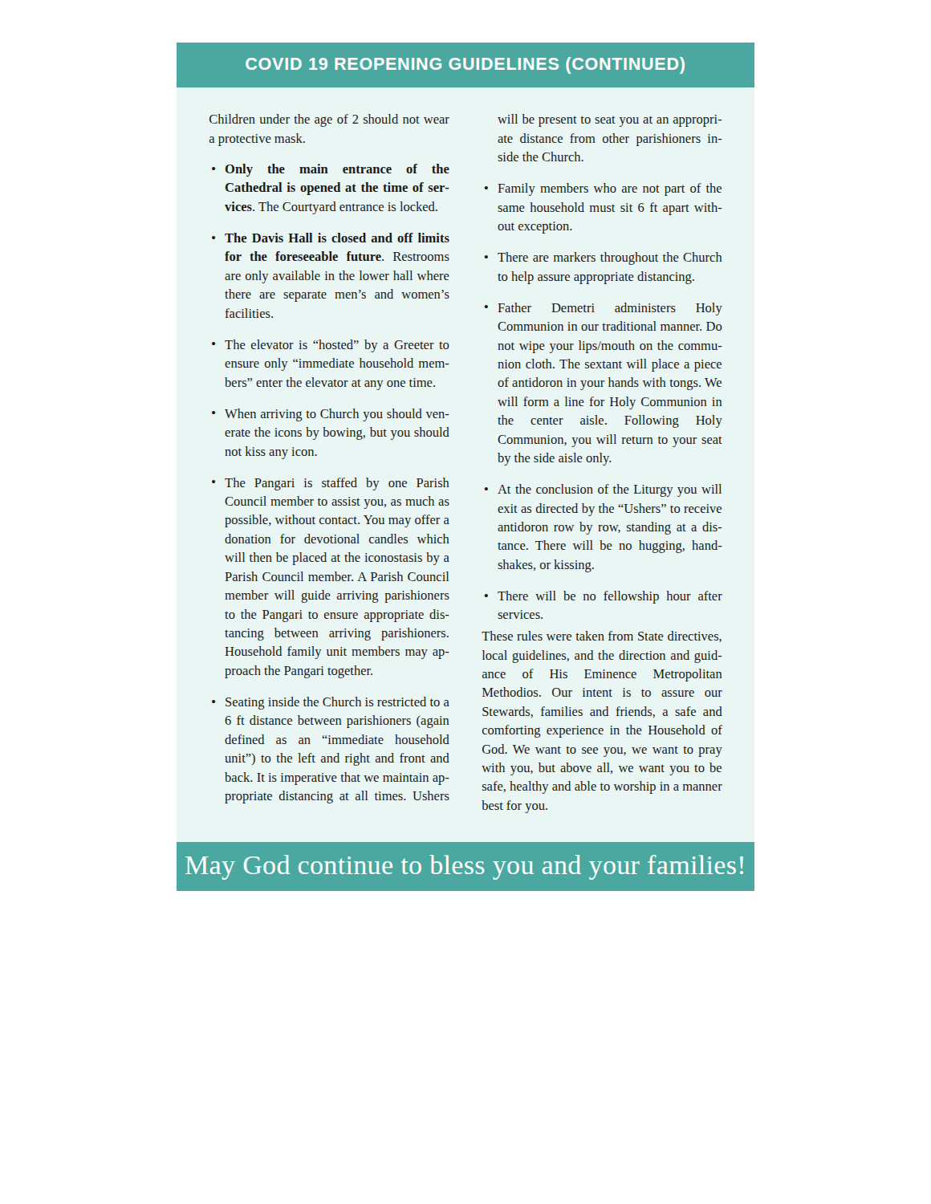COVID 19 Reopening Guidelines (Continued)
Children under the age of 2 should not wear a protective mask.
Only the main entrance of the Cathedral is opened at the time of services. The Courtyard entrance is locked.
The Davis Hall is closed and off limits for the foreseeable future. Restrooms are only available in the lower hall where there are separate men’s and women’s facilities.
The elevator is “hosted” by a Greeter to ensure only “immediate household members” enter the elevator at any one time.
When arriving to Church you should venerate the icons by bowing, but you should not kiss any icon.
The Pangari is staffed by one Parish Council member to assist you, as much as possible, without contact. You may offer a donation for devotional candles which will then be placed at the iconostasis by a Parish Council member. A Parish Council member will guide arriving parishioners to the Pangari to ensure appropriate distancing between arriving parishioners. Household family unit members may approach the Pangari together.
Seating inside the Church is restricted to a 6 ft distance between parishioners (again defined as an “immediate household unit”) to the left and right and front and back. It is imperative that we maintain appropriate distancing at all times. Ushers will be present to seat you at an appropriate distance from other parishioners inside the Church.
Family members who are not part of the same household must sit 6 ft apart without exception.
There are markers throughout the Church to help assure appropriate distancing.
Father Demetri administers Holy Communion in our traditional manner. Do not wipe your lips/mouth on the communion cloth. The sextant will place a piece of antidoron in your hands with tongs. We will form a line for Holy Communion in the center aisle. Following Holy Communion, you will return to your seat by the side aisle only.
At the conclusion of the Liturgy you will exit as directed by the “Ushers” to receive antidoron row by row, standing at a distance. There will be no hugging, handshakes, or kissing.
There will be no fellowship hour after services.
These rules were taken from State directives, local guidelines, and the direction and guidance of His Eminence Metropolitan Methodios. Our intent is to assure our Stewards, families and friends, a safe and comforting experience in the Household of God. We want to see you, we want to pray with you, but above all, we want you to be safe, healthy and able to worship in a manner best for you.
May God continue to bless you and your families!